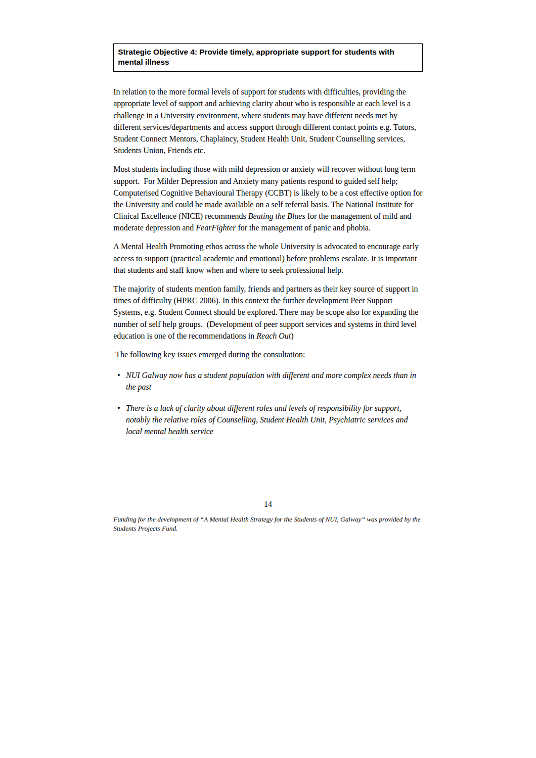Strategic Objective 4: Provide timely, appropriate support for students with mental illness
In relation to the more formal levels of support for students with difficulties, providing the appropriate level of support and achieving clarity about who is responsible at each level is a challenge in a University environment, where students may have different needs met by different services/departments and access support through different contact points e.g. Tutors, Student Connect Mentors, Chaplaincy, Student Health Unit, Student Counselling services, Students Union, Friends etc.
Most students including those with mild depression or anxiety will recover without long term support. For Milder Depression and Anxiety many patients respond to guided self help; Computerised Cognitive Behavioural Therapy (CCBT) is likely to be a cost effective option for the University and could be made available on a self referral basis. The National Institute for Clinical Excellence (NICE) recommends Beating the Blues for the management of mild and moderate depression and FearFighter for the management of panic and phobia.
A Mental Health Promoting ethos across the whole University is advocated to encourage early access to support (practical academic and emotional) before problems escalate. It is important that students and staff know when and where to seek professional help.
The majority of students mention family, friends and partners as their key source of support in times of difficulty (HPRC 2006). In this context the further development Peer Support Systems, e.g. Student Connect should be explored. There may be scope also for expanding the number of self help groups. (Development of peer support services and systems in third level education is one of the recommendations in Reach Out)
The following key issues emerged during the consultation:
NUI Galway now has a student population with different and more complex needs than in the past
There is a lack of clarity about different roles and levels of responsibility for support, notably the relative roles of Counselling, Student Health Unit, Psychiatric services and local mental health service
14
Funding for the development of “A Mental Health Strategy for the Students of NUI, Galway” was provided by the Students Projects Fund.